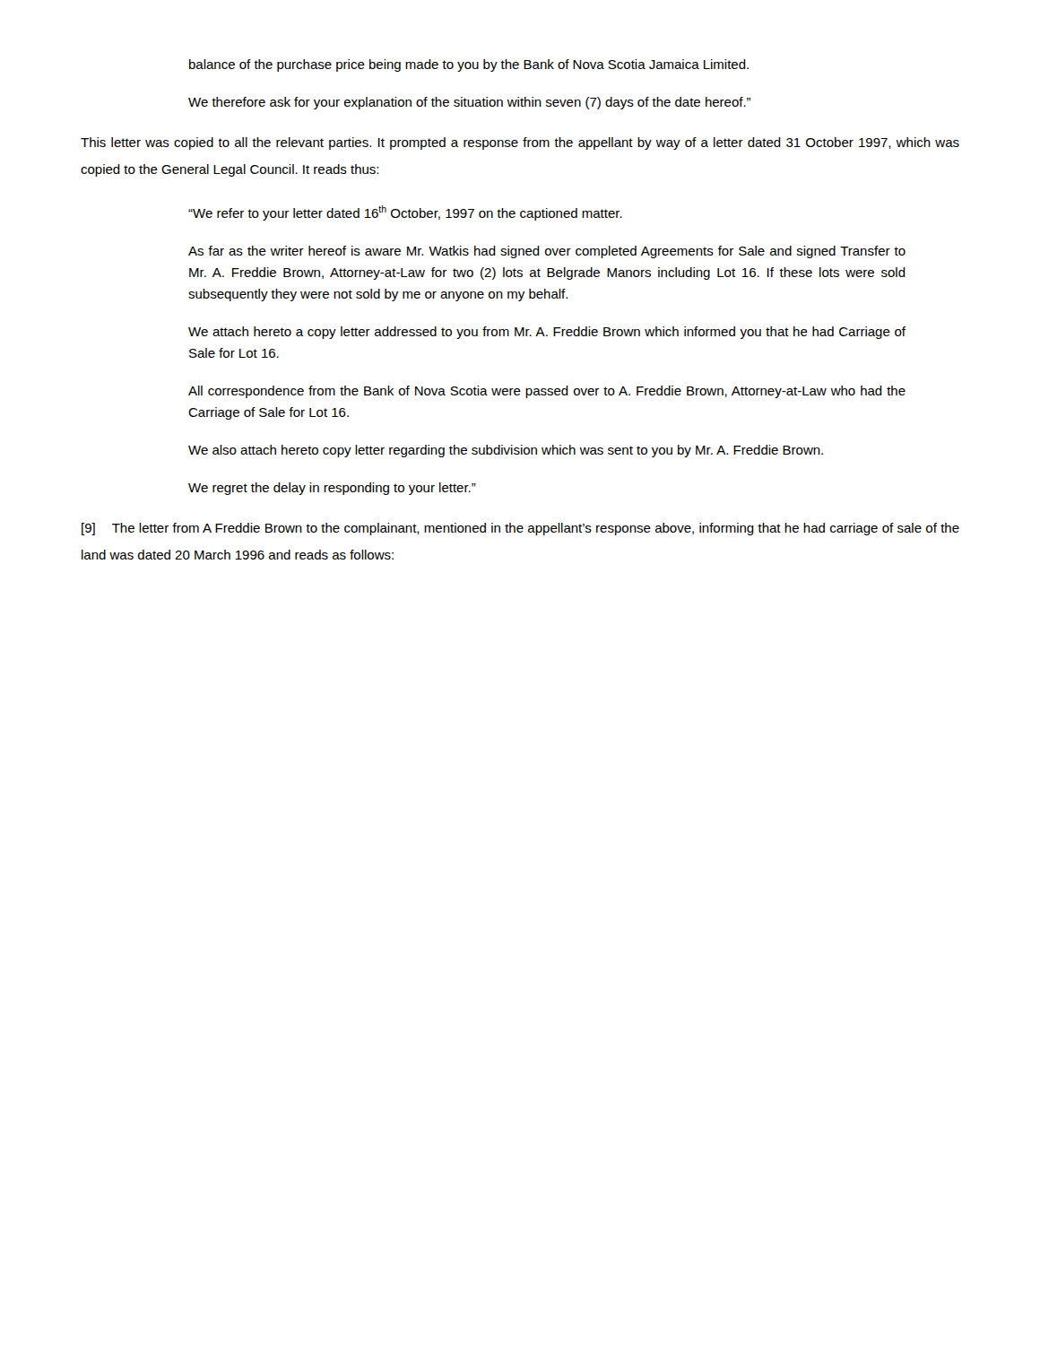balance of the purchase price being made to you by the Bank of Nova Scotia Jamaica Limited.
We therefore ask for your explanation of the situation within seven (7) days of the date hereof.”
This letter was copied to all the relevant parties. It prompted a response from the appellant by way of a letter dated 31 October 1997, which was copied to the General Legal Council. It reads thus:
“We refer to your letter dated 16th October, 1997 on the captioned matter.
As far as the writer hereof is aware Mr. Watkis had signed over completed Agreements for Sale and signed Transfer to Mr. A. Freddie Brown, Attorney-at-Law for two (2) lots at Belgrade Manors including Lot 16. If these lots were sold subsequently they were not sold by me or anyone on my behalf.
We attach hereto a copy letter addressed to you from Mr. A. Freddie Brown which informed you that he had Carriage of Sale for Lot 16.
All correspondence from the Bank of Nova Scotia were passed over to A. Freddie Brown, Attorney-at-Law who had the Carriage of Sale for Lot 16.
We also attach hereto copy letter regarding the subdivision which was sent to you by Mr. A. Freddie Brown.
We regret the delay in responding to your letter.”
[9] The letter from A Freddie Brown to the complainant, mentioned in the appellant’s response above, informing that he had carriage of sale of the land was dated 20 March 1996 and reads as follows: